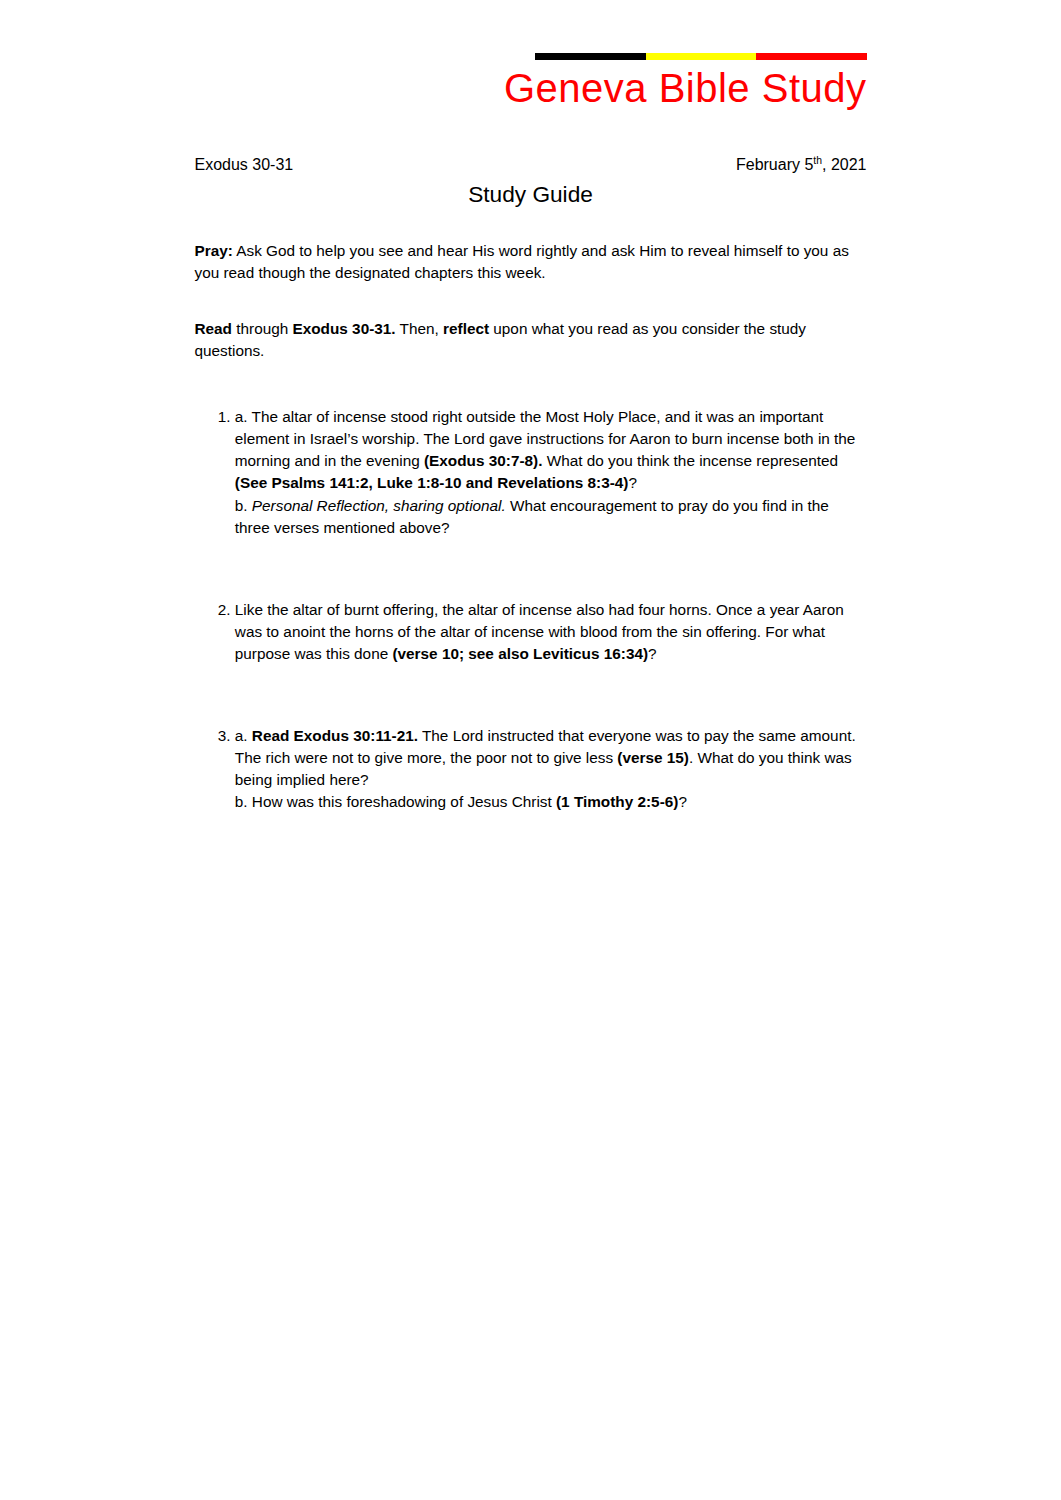Geneva Bible Study
Exodus 30-31
February 5th, 2021
Study Guide
Pray: Ask God to help you see and hear His word rightly and ask Him to reveal himself to you as you read though the designated chapters this week.
Read through Exodus 30-31. Then, reflect upon what you read as you consider the study questions.
a. The altar of incense stood right outside the Most Holy Place, and it was an important element in Israel’s worship. The Lord gave instructions for Aaron to burn incense both in the morning and in the evening (Exodus 30:7-8). What do you think the incense represented (See Psalms 141:2, Luke 1:8-10 and Revelations 8:3-4)?
b. Personal Reflection, sharing optional. What encouragement to pray do you find in the three verses mentioned above?
Like the altar of burnt offering, the altar of incense also had four horns. Once a year Aaron was to anoint the horns of the altar of incense with blood from the sin offering. For what purpose was this done (verse 10; see also Leviticus 16:34)?
a. Read Exodus 30:11-21. The Lord instructed that everyone was to pay the same amount. The rich were not to give more, the poor not to give less (verse 15). What do you think was being implied here?
b. How was this foreshadowing of Jesus Christ (1 Timothy 2:5-6)?